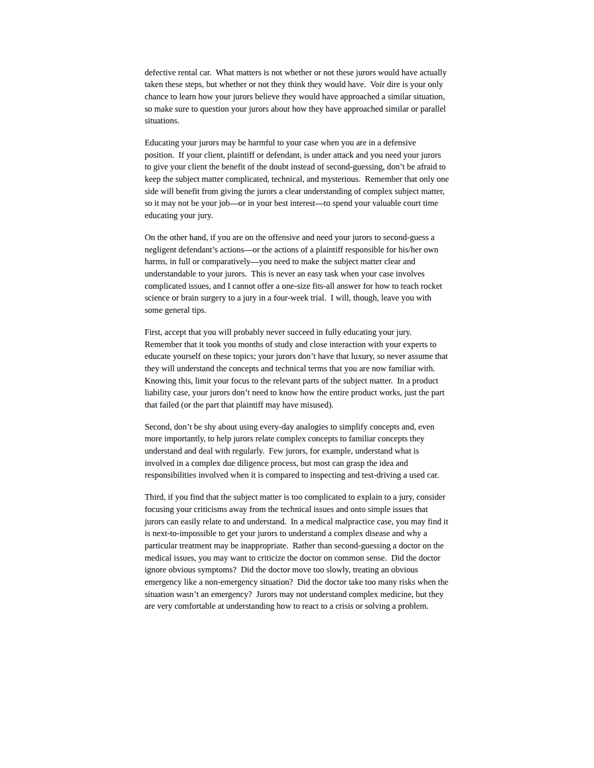defective rental car. What matters is not whether or not these jurors would have actually taken these steps, but whether or not they think they would have. Voir dire is your only chance to learn how your jurors believe they would have approached a similar situation, so make sure to question your jurors about how they have approached similar or parallel situations.
Educating your jurors may be harmful to your case when you are in a defensive position. If your client, plaintiff or defendant, is under attack and you need your jurors to give your client the benefit of the doubt instead of second-guessing, don’t be afraid to keep the subject matter complicated, technical, and mysterious. Remember that only one side will benefit from giving the jurors a clear understanding of complex subject matter, so it may not be your job—or in your best interest—to spend your valuable court time educating your jury.
On the other hand, if you are on the offensive and need your jurors to second-guess a negligent defendant’s actions—or the actions of a plaintiff responsible for his/her own harms, in full or comparatively—you need to make the subject matter clear and understandable to your jurors. This is never an easy task when your case involves complicated issues, and I cannot offer a one-size fits-all answer for how to teach rocket science or brain surgery to a jury in a four-week trial. I will, though, leave you with some general tips.
First, accept that you will probably never succeed in fully educating your jury. Remember that it took you months of study and close interaction with your experts to educate yourself on these topics; your jurors don’t have that luxury, so never assume that they will understand the concepts and technical terms that you are now familiar with. Knowing this, limit your focus to the relevant parts of the subject matter. In a product liability case, your jurors don’t need to know how the entire product works, just the part that failed (or the part that plaintiff may have misused).
Second, don’t be shy about using every-day analogies to simplify concepts and, even more importantly, to help jurors relate complex concepts to familiar concepts they understand and deal with regularly. Few jurors, for example, understand what is involved in a complex due diligence process, but most can grasp the idea and responsibilities involved when it is compared to inspecting and test-driving a used car.
Third, if you find that the subject matter is too complicated to explain to a jury, consider focusing your criticisms away from the technical issues and onto simple issues that jurors can easily relate to and understand. In a medical malpractice case, you may find it is next-to-impossible to get your jurors to understand a complex disease and why a particular treatment may be inappropriate. Rather than second-guessing a doctor on the medical issues, you may want to criticize the doctor on common sense. Did the doctor ignore obvious symptoms? Did the doctor move too slowly, treating an obvious emergency like a non-emergency situation? Did the doctor take too many risks when the situation wasn’t an emergency? Jurors may not understand complex medicine, but they are very comfortable at understanding how to react to a crisis or solving a problem.